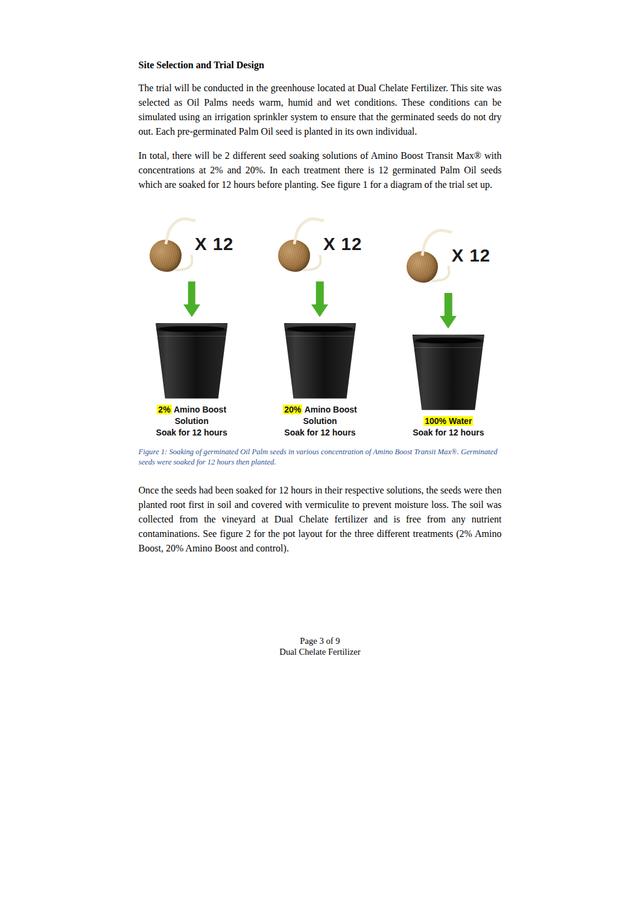Site Selection and Trial Design
The trial will be conducted in the greenhouse located at Dual Chelate Fertilizer. This site was selected as Oil Palms needs warm, humid and wet conditions. These conditions can be simulated using an irrigation sprinkler system to ensure that the germinated seeds do not dry out. Each pre-germinated Palm Oil seed is planted in its own individual.
In total, there will be 2 different seed soaking solutions of Amino Boost Transit Max® with concentrations at 2% and 20%. In each treatment there is 12 germinated Palm Oil seeds which are soaked for 12 hours before planting. See figure 1 for a diagram of the trial set up.
X 12
2% Amino Boost Solution
Soak for 12 hours
X 12
20% Amino Boost Solution
Soak for 12 hours
X 12
100% Water
Soak for 12 hours
Figure 1: Soaking of germinated Oil Palm seeds in various concentration of Amino Boost Transit Max®. Germinated seeds were soaked for 12 hours then planted.
Once the seeds had been soaked for 12 hours in their respective solutions, the seeds were then planted root first in soil and covered with vermiculite to prevent moisture loss. The soil was collected from the vineyard at Dual Chelate fertilizer and is free from any nutrient contaminations. See figure 2 for the pot layout for the three different treatments (2% Amino Boost, 20% Amino Boost and control).
Page 3 of 9
Dual Chelate Fertilizer